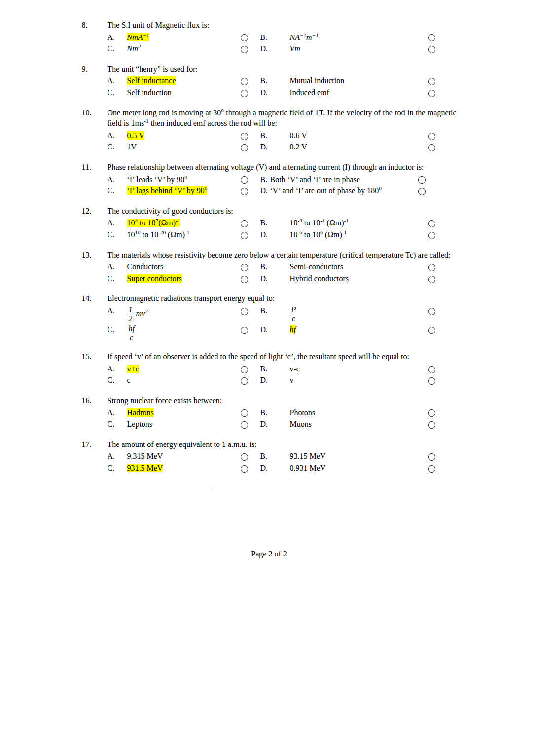8.
The S.I unit of Magnetic flux is:
| A. | NmA −1 | | B. | NA −1 m −1 | |
| C. | Nm 2 | | D. | Vm | |
9.
The unit “henry” is used for:
| A. | Self inductance | | B. | Mutual induction | |
| C. | Self induction | | D. | Induced emf | |
10.
One meter long rod is moving at 300 through a magnetic field of 1T. If the velocity of the rod in the magnetic field is 1ms-1 then induced emf across the rod will be:
| A. | 0.5 V | | B. | 0.6 V | |
| C. | 1V | | D. | 0.2 V | |
11.
Phase relationship between alternating voltage (V) and alternating current (I) through an inductor is:
| A. | ‘I’ leads ‘V’ by 90 0 | | B. | Both ‘V’ and ‘I’ are in phase | |
| C. | ‘I’ lags behind ‘V’ by 90 0 | | D. | ‘V’ and ‘I’ are out of phase by 180 0 | |
12.
The conductivity of good conductors is:
| A. | 10 4 to 10 7 (Ωm) -1 | | B. | 10 -8 to 10 -4 (Ωm) -1 | |
| C. | 10 10 to 10 -20 (Ωm) -1 | | D. | 10 -6 to 10 6 (Ωm) -1 | |
13.
The materials whose resistivity become zero below a certain temperature (critical temperature Tc) are called:
| A. | Conductors | | B. | Semi-conductors | |
| C. | Super conductors | | D. | Hybrid conductors | |
14.
Electromagnetic radiations transport energy equal to:
| A. | 1 2 mv 2 | | B. | P c | |
| C. | hf c | | D. | hf | |
15.
If speed ‘v’ of an observer is added to the speed of light ‘c’, the resultant speed will be equal to:
| A. | v+c | | B. | v-c | |
| C. | c | | D. | v | |
16.
Strong nuclear force exists between:
| A. | Hadrons | | B. | Photons | |
| C. | Leptons | | D. | Muons | |
17.
The amount of energy equivalent to 1 a.m.u. is:
| A. | 9.315 MeV | | B. | 93.15 MeV | |
| C. | 931.5 MeV | | D. | 0.931 MeV | |
Page 2 of 2